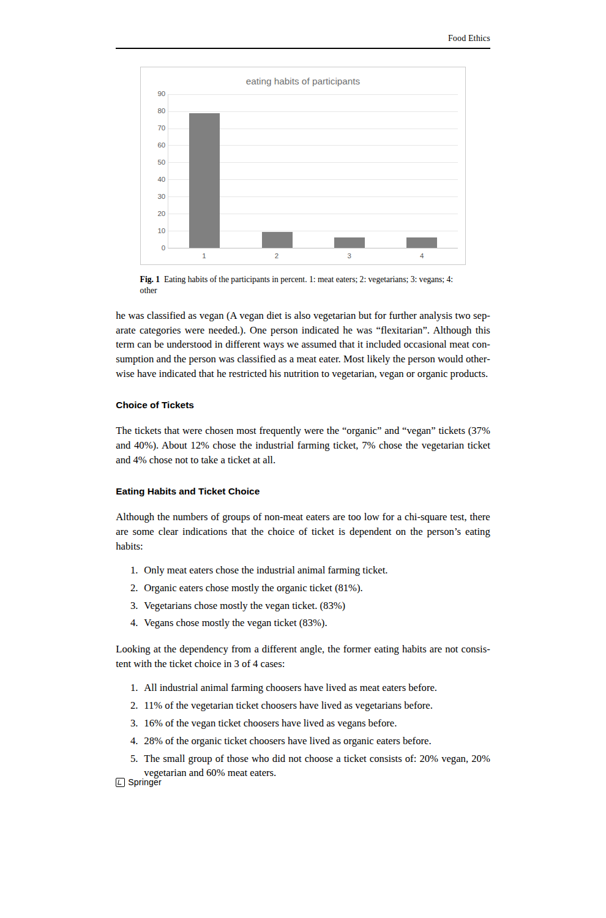Food Ethics
eating habits of participants
90 80 70 60 50 40 30 20 10 0
1
2
3
4
Fig. 1 Eating habits of the participants in percent. 1: meat eaters; 2: vegetarians; 3: vegans; 4: other
he was classified as vegan (A vegan diet is also vegetarian but for further analysis two separate categories were needed.). One person indicated he was “flexitarian”. Although this term can be understood in different ways we assumed that it included occasional meat consumption and the person was classified as a meat eater. Most likely the person would otherwise have indicated that he restricted his nutrition to vegetarian, vegan or organic products.
Choice of Tickets
The tickets that were chosen most frequently were the “organic” and “vegan” tickets (37% and 40%). About 12% chose the industrial farming ticket, 7% chose the vegetarian ticket and 4% chose not to take a ticket at all.
Eating Habits and Ticket Choice
Although the numbers of groups of non-meat eaters are too low for a chi-square test, there are some clear indications that the choice of ticket is dependent on the person’s eating habits:
Only meat eaters chose the industrial animal farming ticket.
Organic eaters chose mostly the organic ticket (81%).
Vegetarians chose mostly the vegan ticket. (83%)
Vegans chose mostly the vegan ticket (83%).
Looking at the dependency from a different angle, the former eating habits are not consistent with the ticket choice in 3 of 4 cases:
All industrial animal farming choosers have lived as meat eaters before.
11% of the vegetarian ticket choosers have lived as vegetarians before.
16% of the vegan ticket choosers have lived as vegans before.
28% of the organic ticket choosers have lived as organic eaters before.
The small group of those who did not choose a ticket consists of: 20% vegan, 20% vegetarian and 60% meat eaters.
Springer